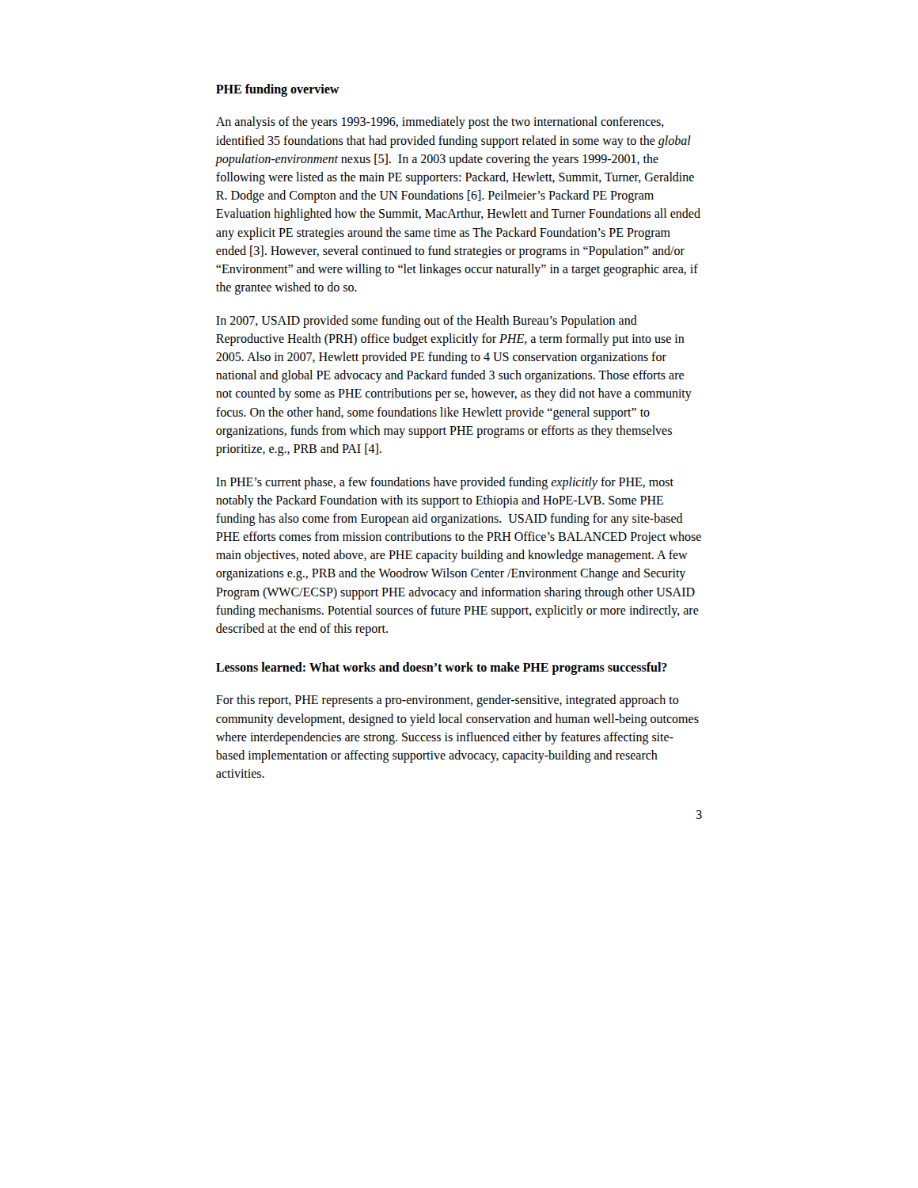PHE funding overview
An analysis of the years 1993-1996, immediately post the two international conferences, identified 35 foundations that had provided funding support related in some way to the global population-environment nexus [5]. In a 2003 update covering the years 1999-2001, the following were listed as the main PE supporters: Packard, Hewlett, Summit, Turner, Geraldine R. Dodge and Compton and the UN Foundations [6]. Peilmeier’s Packard PE Program Evaluation highlighted how the Summit, MacArthur, Hewlett and Turner Foundations all ended any explicit PE strategies around the same time as The Packard Foundation’s PE Program ended [3]. However, several continued to fund strategies or programs in “Population” and/or “Environment” and were willing to “let linkages occur naturally” in a target geographic area, if the grantee wished to do so.
In 2007, USAID provided some funding out of the Health Bureau’s Population and Reproductive Health (PRH) office budget explicitly for PHE, a term formally put into use in 2005. Also in 2007, Hewlett provided PE funding to 4 US conservation organizations for national and global PE advocacy and Packard funded 3 such organizations. Those efforts are not counted by some as PHE contributions per se, however, as they did not have a community focus. On the other hand, some foundations like Hewlett provide “general support” to organizations, funds from which may support PHE programs or efforts as they themselves prioritize, e.g., PRB and PAI [4].
In PHE’s current phase, a few foundations have provided funding explicitly for PHE, most notably the Packard Foundation with its support to Ethiopia and HoPE-LVB. Some PHE funding has also come from European aid organizations. USAID funding for any site-based PHE efforts comes from mission contributions to the PRH Office’s BALANCED Project whose main objectives, noted above, are PHE capacity building and knowledge management. A few organizations e.g., PRB and the Woodrow Wilson Center /Environment Change and Security Program (WWC/ECSP) support PHE advocacy and information sharing through other USAID funding mechanisms. Potential sources of future PHE support, explicitly or more indirectly, are described at the end of this report.
Lessons learned: What works and doesn’t work to make PHE programs successful?
For this report, PHE represents a pro-environment, gender-sensitive, integrated approach to community development, designed to yield local conservation and human well-being outcomes where interdependencies are strong. Success is influenced either by features affecting site-based implementation or affecting supportive advocacy, capacity-building and research activities.
3